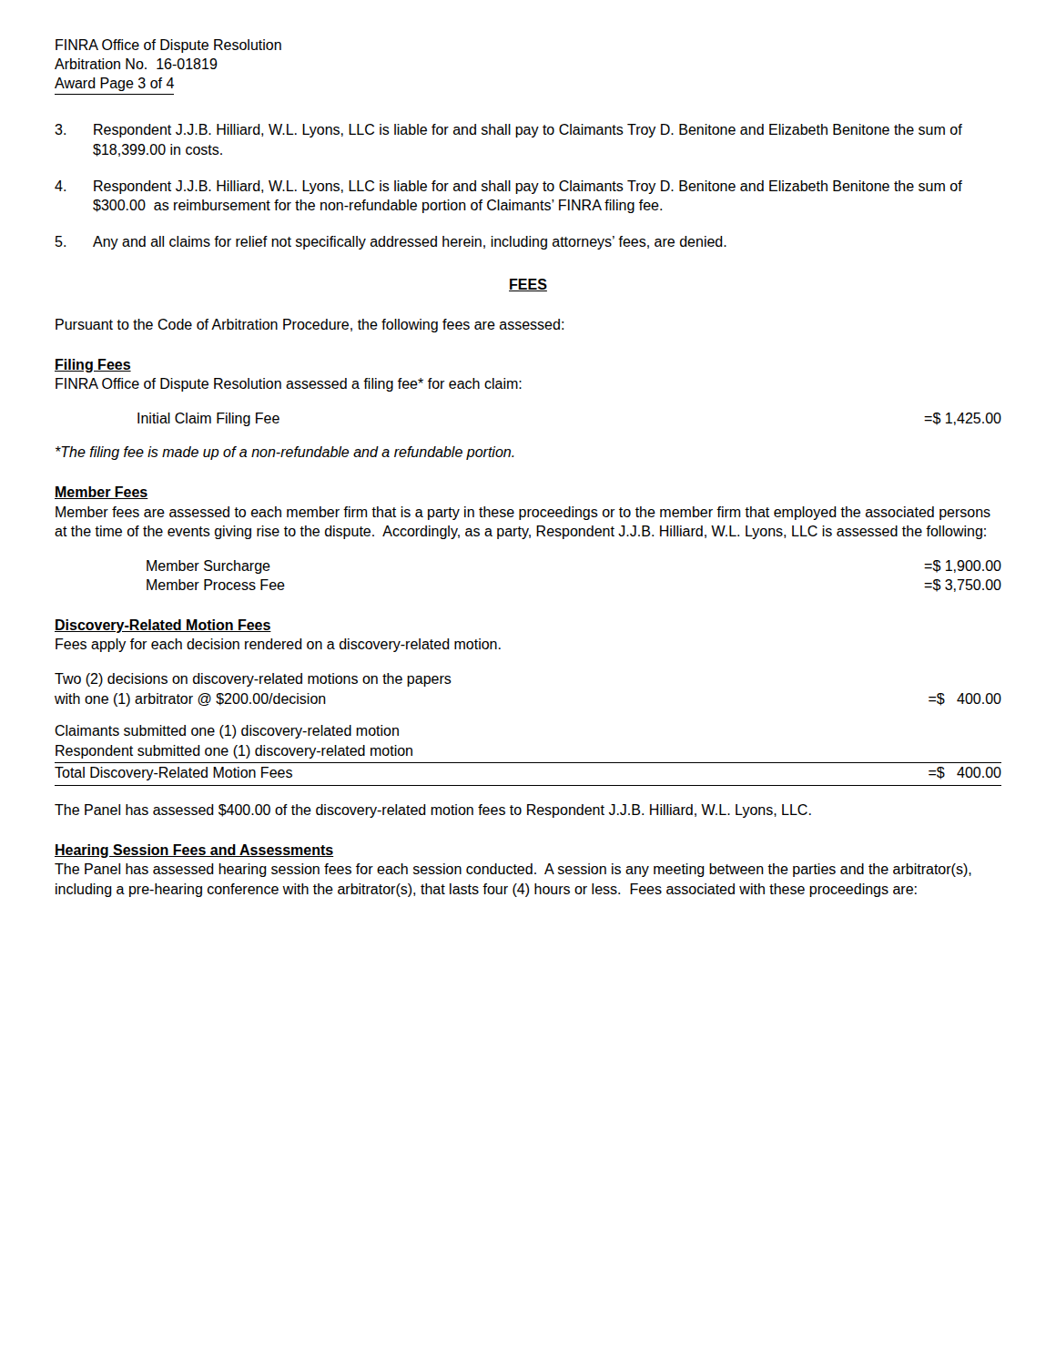FINRA Office of Dispute Resolution
Arbitration No. 16-01819
Award Page 3 of 4
3. Respondent J.J.B. Hilliard, W.L. Lyons, LLC is liable for and shall pay to Claimants Troy D. Benitone and Elizabeth Benitone the sum of $18,399.00 in costs.
4. Respondent J.J.B. Hilliard, W.L. Lyons, LLC is liable for and shall pay to Claimants Troy D. Benitone and Elizabeth Benitone the sum of $300.00 as reimbursement for the non-refundable portion of Claimants’ FINRA filing fee.
5. Any and all claims for relief not specifically addressed herein, including attorneys’ fees, are denied.
FEES
Pursuant to the Code of Arbitration Procedure, the following fees are assessed:
Filing Fees
FINRA Office of Dispute Resolution assessed a filing fee* for each claim:
Initial Claim Filing Fee =$ 1,425.00
*The filing fee is made up of a non-refundable and a refundable portion.
Member Fees
Member fees are assessed to each member firm that is a party in these proceedings or to the member firm that employed the associated persons at the time of the events giving rise to the dispute. Accordingly, as a party, Respondent J.J.B. Hilliard, W.L. Lyons, LLC is assessed the following:
Member Surcharge =$ 1,900.00
Member Process Fee =$ 3,750.00
Discovery-Related Motion Fees
Fees apply for each decision rendered on a discovery-related motion.
Two (2) decisions on discovery-related motions on the papers
with one (1) arbitrator @ $200.00/decision =$ 400.00
Claimants submitted one (1) discovery-related motion
Respondent submitted one (1) discovery-related motion
Total Discovery-Related Motion Fees =$ 400.00
The Panel has assessed $400.00 of the discovery-related motion fees to Respondent J.J.B. Hilliard, W.L. Lyons, LLC.
Hearing Session Fees and Assessments
The Panel has assessed hearing session fees for each session conducted. A session is any meeting between the parties and the arbitrator(s), including a pre-hearing conference with the arbitrator(s), that lasts four (4) hours or less. Fees associated with these proceedings are: